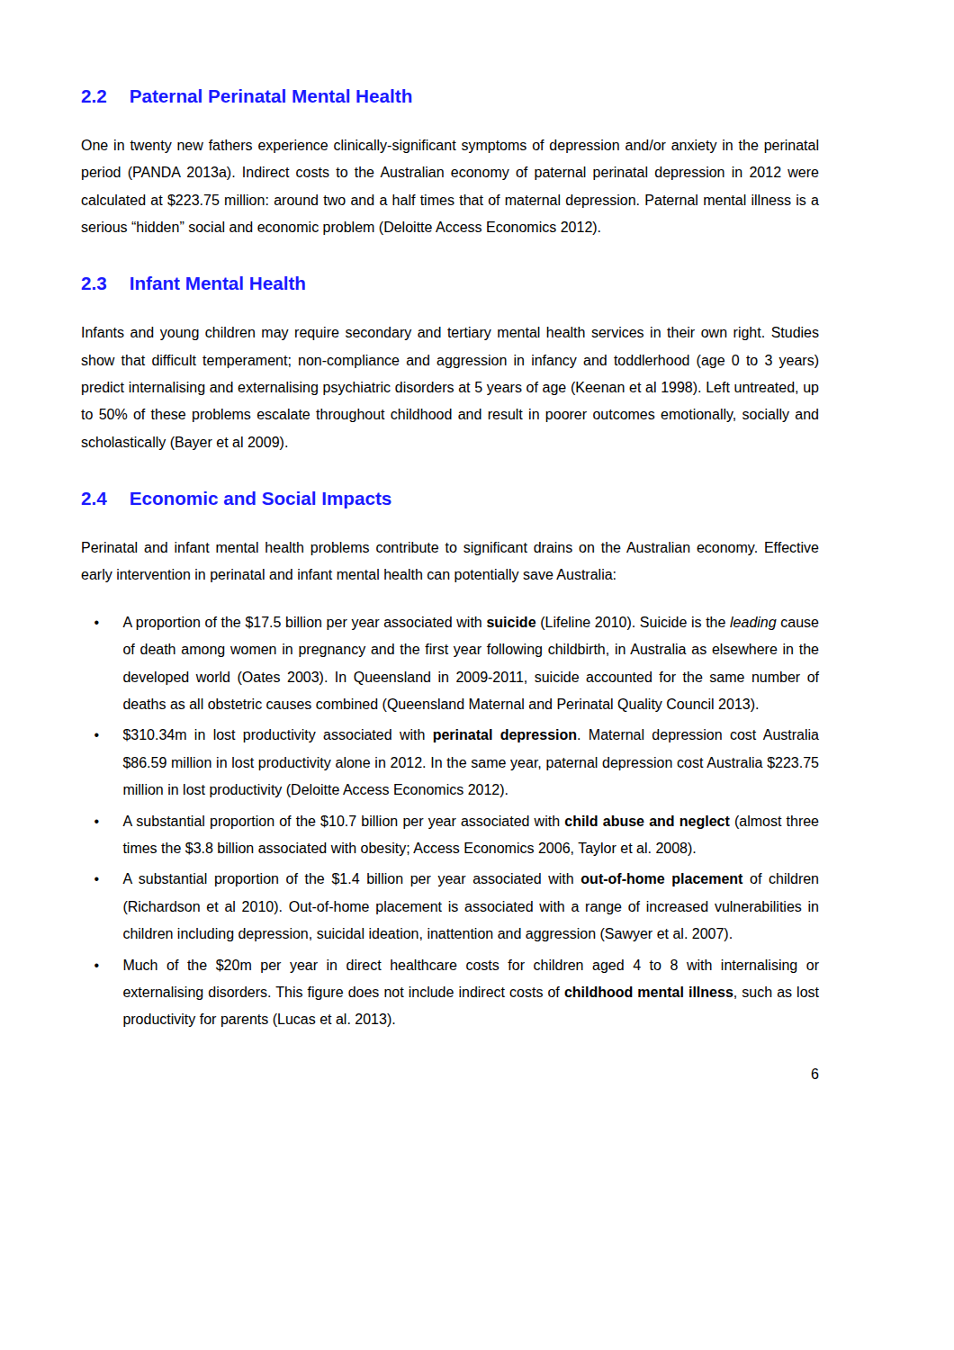2.2 Paternal Perinatal Mental Health
One in twenty new fathers experience clinically-significant symptoms of depression and/or anxiety in the perinatal period (PANDA 2013a). Indirect costs to the Australian economy of paternal perinatal depression in 2012 were calculated at $223.75 million: around two and a half times that of maternal depression. Paternal mental illness is a serious “hidden” social and economic problem (Deloitte Access Economics 2012).
2.3 Infant Mental Health
Infants and young children may require secondary and tertiary mental health services in their own right. Studies show that difficult temperament; non-compliance and aggression in infancy and toddlerhood (age 0 to 3 years) predict internalising and externalising psychiatric disorders at 5 years of age (Keenan et al 1998). Left untreated, up to 50% of these problems escalate throughout childhood and result in poorer outcomes emotionally, socially and scholastically (Bayer et al 2009).
2.4 Economic and Social Impacts
Perinatal and infant mental health problems contribute to significant drains on the Australian economy. Effective early intervention in perinatal and infant mental health can potentially save Australia:
A proportion of the $17.5 billion per year associated with suicide (Lifeline 2010). Suicide is the leading cause of death among women in pregnancy and the first year following childbirth, in Australia as elsewhere in the developed world (Oates 2003). In Queensland in 2009-2011, suicide accounted for the same number of deaths as all obstetric causes combined (Queensland Maternal and Perinatal Quality Council 2013).
$310.34m in lost productivity associated with perinatal depression. Maternal depression cost Australia $86.59 million in lost productivity alone in 2012. In the same year, paternal depression cost Australia $223.75 million in lost productivity (Deloitte Access Economics 2012).
A substantial proportion of the $10.7 billion per year associated with child abuse and neglect (almost three times the $3.8 billion associated with obesity; Access Economics 2006, Taylor et al. 2008).
A substantial proportion of the $1.4 billion per year associated with out-of-home placement of children (Richardson et al 2010). Out-of-home placement is associated with a range of increased vulnerabilities in children including depression, suicidal ideation, inattention and aggression (Sawyer et al. 2007).
Much of the $20m per year in direct healthcare costs for children aged 4 to 8 with internalising or externalising disorders. This figure does not include indirect costs of childhood mental illness, such as lost productivity for parents (Lucas et al. 2013).
6